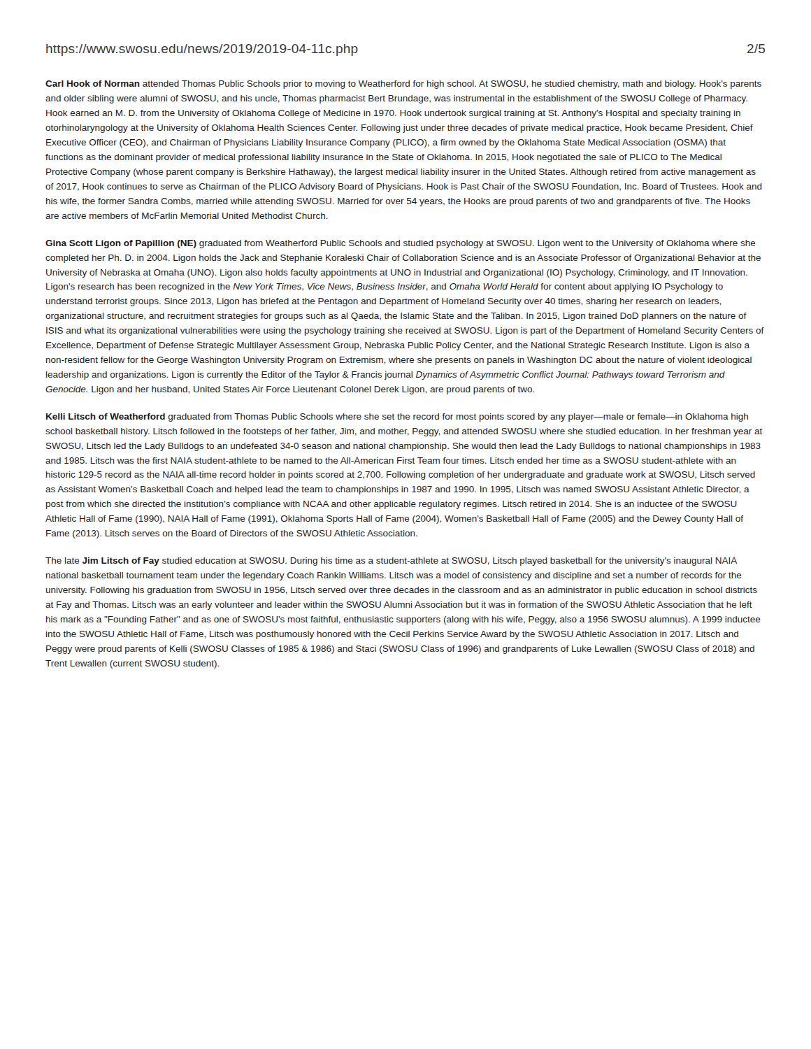https://www.swosu.edu/news/2019/2019-04-11c.php 2/5
Carl Hook of Norman attended Thomas Public Schools prior to moving to Weatherford for high school. At SWOSU, he studied chemistry, math and biology. Hook's parents and older sibling were alumni of SWOSU, and his uncle, Thomas pharmacist Bert Brundage, was instrumental in the establishment of the SWOSU College of Pharmacy. Hook earned an M. D. from the University of Oklahoma College of Medicine in 1970. Hook undertook surgical training at St. Anthony's Hospital and specialty training in otorhinolaryngology at the University of Oklahoma Health Sciences Center. Following just under three decades of private medical practice, Hook became President, Chief Executive Officer (CEO), and Chairman of Physicians Liability Insurance Company (PLICO), a firm owned by the Oklahoma State Medical Association (OSMA) that functions as the dominant provider of medical professional liability insurance in the State of Oklahoma. In 2015, Hook negotiated the sale of PLICO to The Medical Protective Company (whose parent company is Berkshire Hathaway), the largest medical liability insurer in the United States. Although retired from active management as of 2017, Hook continues to serve as Chairman of the PLICO Advisory Board of Physicians. Hook is Past Chair of the SWOSU Foundation, Inc. Board of Trustees. Hook and his wife, the former Sandra Combs, married while attending SWOSU. Married for over 54 years, the Hooks are proud parents of two and grandparents of five. The Hooks are active members of McFarlin Memorial United Methodist Church.
Gina Scott Ligon of Papillion (NE) graduated from Weatherford Public Schools and studied psychology at SWOSU. Ligon went to the University of Oklahoma where she completed her Ph. D. in 2004. Ligon holds the Jack and Stephanie Koraleski Chair of Collaboration Science and is an Associate Professor of Organizational Behavior at the University of Nebraska at Omaha (UNO). Ligon also holds faculty appointments at UNO in Industrial and Organizational (IO) Psychology, Criminology, and IT Innovation. Ligon's research has been recognized in the New York Times, Vice News, Business Insider, and Omaha World Herald for content about applying IO Psychology to understand terrorist groups. Since 2013, Ligon has briefed at the Pentagon and Department of Homeland Security over 40 times, sharing her research on leaders, organizational structure, and recruitment strategies for groups such as al Qaeda, the Islamic State and the Taliban. In 2015, Ligon trained DoD planners on the nature of ISIS and what its organizational vulnerabilities were using the psychology training she received at SWOSU. Ligon is part of the Department of Homeland Security Centers of Excellence, Department of Defense Strategic Multilayer Assessment Group, Nebraska Public Policy Center, and the National Strategic Research Institute. Ligon is also a non-resident fellow for the George Washington University Program on Extremism, where she presents on panels in Washington DC about the nature of violent ideological leadership and organizations. Ligon is currently the Editor of the Taylor & Francis journal Dynamics of Asymmetric Conflict Journal: Pathways toward Terrorism and Genocide. Ligon and her husband, United States Air Force Lieutenant Colonel Derek Ligon, are proud parents of two.
Kelli Litsch of Weatherford graduated from Thomas Public Schools where she set the record for most points scored by any player—male or female—in Oklahoma high school basketball history. Litsch followed in the footsteps of her father, Jim, and mother, Peggy, and attended SWOSU where she studied education. In her freshman year at SWOSU, Litsch led the Lady Bulldogs to an undefeated 34-0 season and national championship. She would then lead the Lady Bulldogs to national championships in 1983 and 1985. Litsch was the first NAIA student-athlete to be named to the All-American First Team four times. Litsch ended her time as a SWOSU student-athlete with an historic 129-5 record as the NAIA all-time record holder in points scored at 2,700. Following completion of her undergraduate and graduate work at SWOSU, Litsch served as Assistant Women's Basketball Coach and helped lead the team to championships in 1987 and 1990. In 1995, Litsch was named SWOSU Assistant Athletic Director, a post from which she directed the institution's compliance with NCAA and other applicable regulatory regimes. Litsch retired in 2014. She is an inductee of the SWOSU Athletic Hall of Fame (1990), NAIA Hall of Fame (1991), Oklahoma Sports Hall of Fame (2004), Women's Basketball Hall of Fame (2005) and the Dewey County Hall of Fame (2013). Litsch serves on the Board of Directors of the SWOSU Athletic Association.
The late Jim Litsch of Fay studied education at SWOSU. During his time as a student-athlete at SWOSU, Litsch played basketball for the university's inaugural NAIA national basketball tournament team under the legendary Coach Rankin Williams. Litsch was a model of consistency and discipline and set a number of records for the university. Following his graduation from SWOSU in 1956, Litsch served over three decades in the classroom and as an administrator in public education in school districts at Fay and Thomas. Litsch was an early volunteer and leader within the SWOSU Alumni Association but it was in formation of the SWOSU Athletic Association that he left his mark as a "Founding Father" and as one of SWOSU's most faithful, enthusiastic supporters (along with his wife, Peggy, also a 1956 SWOSU alumnus). A 1999 inductee into the SWOSU Athletic Hall of Fame, Litsch was posthumously honored with the Cecil Perkins Service Award by the SWOSU Athletic Association in 2017. Litsch and Peggy were proud parents of Kelli (SWOSU Classes of 1985 & 1986) and Staci (SWOSU Class of 1996) and grandparents of Luke Lewallen (SWOSU Class of 2018) and Trent Lewallen (current SWOSU student).